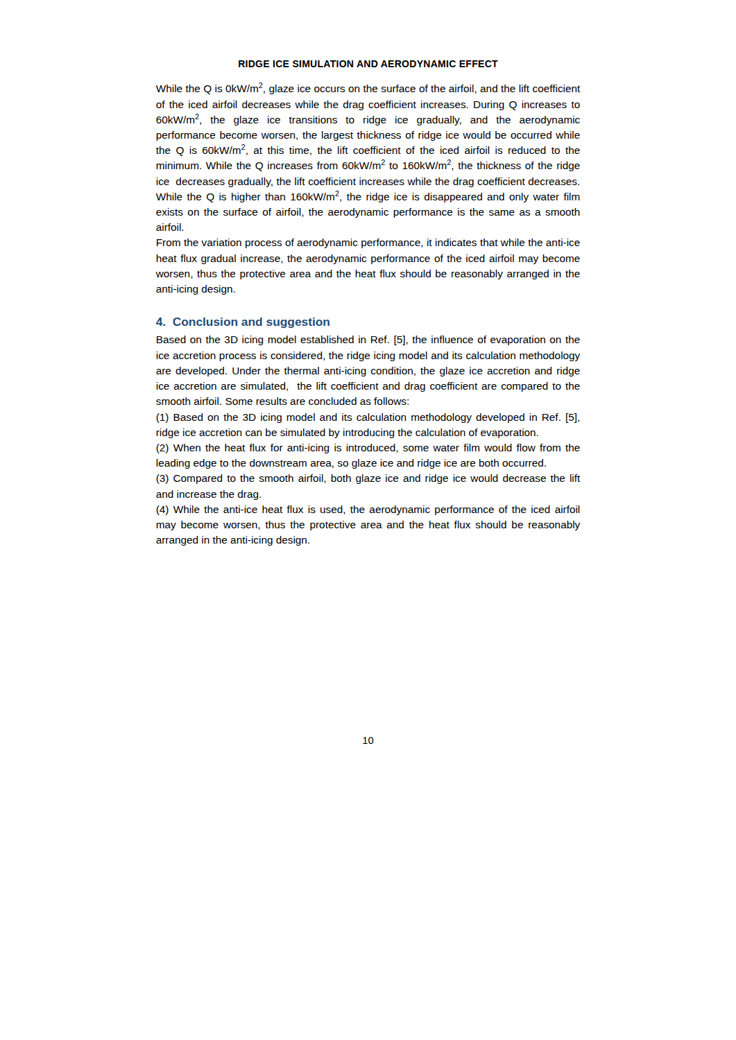RIDGE ICE SIMULATION AND AERODYNAMIC EFFECT
While the Q is 0kW/m2, glaze ice occurs on the surface of the airfoil, and the lift coefficient of the iced airfoil decreases while the drag coefficient increases. During Q increases to 60kW/m2, the glaze ice transitions to ridge ice gradually, and the aerodynamic performance become worsen, the largest thickness of ridge ice would be occurred while the Q is 60kW/m2, at this time, the lift coefficient of the iced airfoil is reduced to the minimum. While the Q increases from 60kW/m2 to 160kW/m2, the thickness of the ridge ice decreases gradually, the lift coefficient increases while the drag coefficient decreases. While the Q is higher than 160kW/m2, the ridge ice is disappeared and only water film exists on the surface of airfoil, the aerodynamic performance is the same as a smooth airfoil.
From the variation process of aerodynamic performance, it indicates that while the anti-ice heat flux gradual increase, the aerodynamic performance of the iced airfoil may become worsen, thus the protective area and the heat flux should be reasonably arranged in the anti-icing design.
4. Conclusion and suggestion
Based on the 3D icing model established in Ref. [5], the influence of evaporation on the ice accretion process is considered, the ridge icing model and its calculation methodology are developed. Under the thermal anti-icing condition, the glaze ice accretion and ridge ice accretion are simulated, the lift coefficient and drag coefficient are compared to the smooth airfoil. Some results are concluded as follows:
(1) Based on the 3D icing model and its calculation methodology developed in Ref. [5], ridge ice accretion can be simulated by introducing the calculation of evaporation.
(2) When the heat flux for anti-icing is introduced, some water film would flow from the leading edge to the downstream area, so glaze ice and ridge ice are both occurred.
(3) Compared to the smooth airfoil, both glaze ice and ridge ice would decrease the lift and increase the drag.
(4) While the anti-ice heat flux is used, the aerodynamic performance of the iced airfoil may become worsen, thus the protective area and the heat flux should be reasonably arranged in the anti-icing design.
10